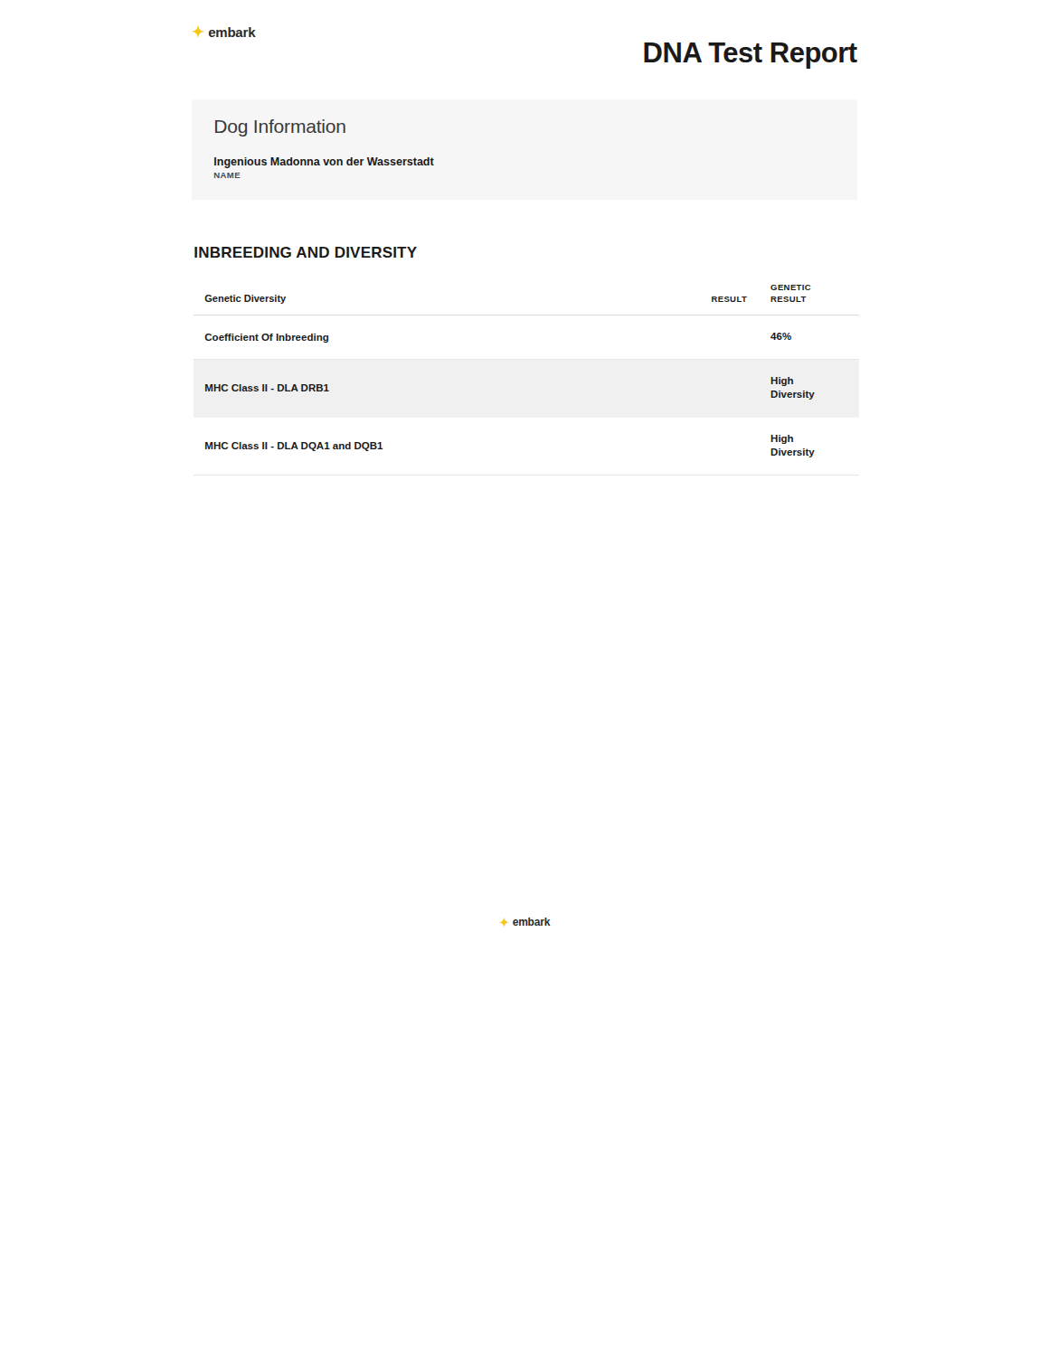✦embark
DNA Test Report
Dog Information
Ingenious Madonna von der Wasserstadt
NAME
INBREEDING AND DIVERSITY
| Genetic Diversity | RESULT | GENETIC RESULT |
| --- | --- | --- |
| Coefficient Of Inbreeding | | 46% |
| MHC Class II - DLA DRB1 | | High Diversity |
| MHC Class II - DLA DQA1 and DQB1 | | High Diversity |
✦embark